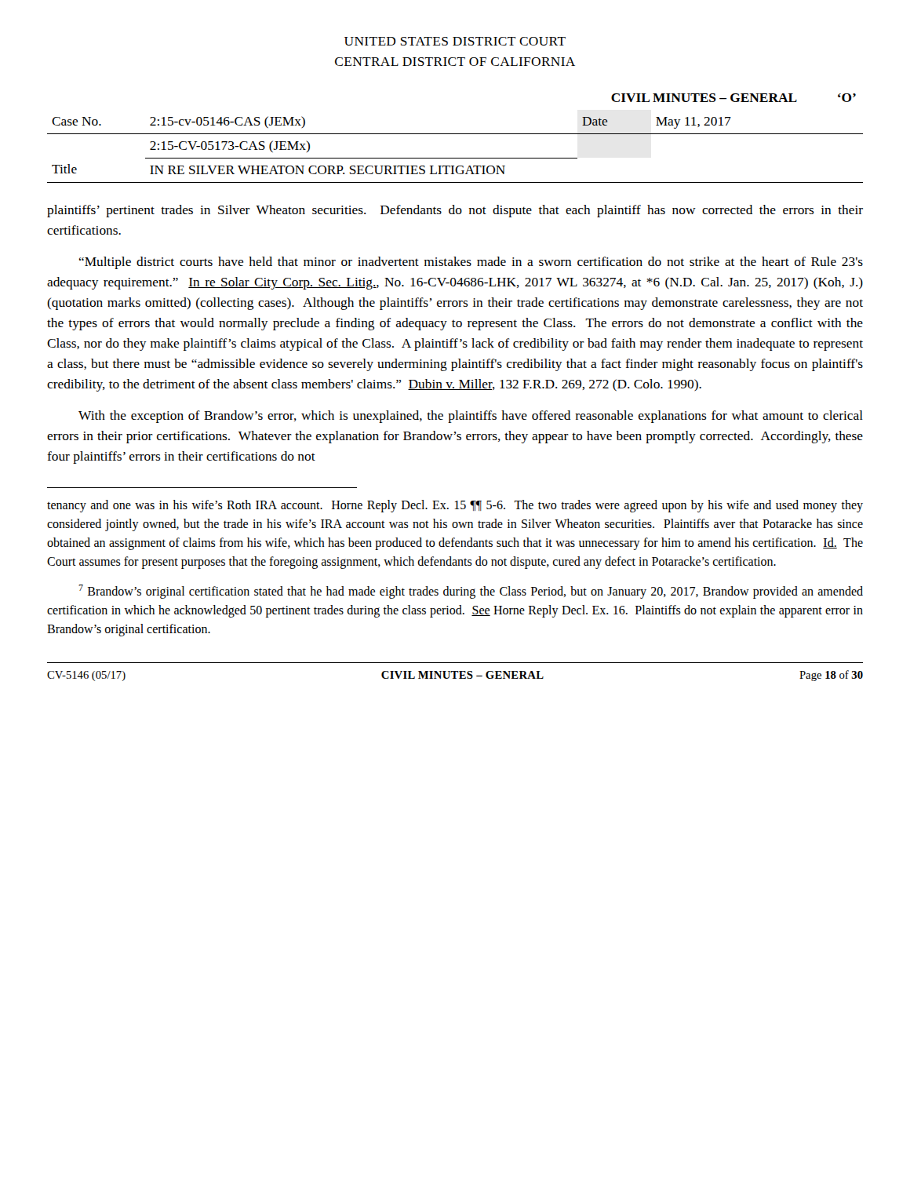UNITED STATES DISTRICT COURT
CENTRAL DISTRICT OF CALIFORNIA
| | CIVIL MINUTES – GENERAL | ‘O’ |
| Case No. | 2:15-cv-05146-CAS (JEMx) | Date | May 11, 2017 |
| | 2:15-CV-05173-CAS (JEMx) | | |
| Title | IN RE SILVER WHEATON CORP. SECURITIES LITIGATION |
plaintiffs’ pertinent trades in Silver Wheaton securities. Defendants do not dispute that each plaintiff has now corrected the errors in their certifications.
“Multiple district courts have held that minor or inadvertent mistakes made in a sworn certification do not strike at the heart of Rule 23's adequacy requirement.” In re Solar City Corp. Sec. Litig., No. 16-CV-04686-LHK, 2017 WL 363274, at *6 (N.D. Cal. Jan. 25, 2017) (Koh, J.) (quotation marks omitted) (collecting cases). Although the plaintiffs’ errors in their trade certifications may demonstrate carelessness, they are not the types of errors that would normally preclude a finding of adequacy to represent the Class. The errors do not demonstrate a conflict with the Class, nor do they make plaintiff’s claims atypical of the Class. A plaintiff’s lack of credibility or bad faith may render them inadequate to represent a class, but there must be “admissible evidence so severely undermining plaintiff's credibility that a fact finder might reasonably focus on plaintiff's credibility, to the detriment of the absent class members' claims.” Dubin v. Miller, 132 F.R.D. 269, 272 (D. Colo. 1990).
With the exception of Brandow’s error, which is unexplained, the plaintiffs have offered reasonable explanations for what amount to clerical errors in their prior certifications. Whatever the explanation for Brandow’s errors, they appear to have been promptly corrected. Accordingly, these four plaintiffs’ errors in their certifications do not
tenancy and one was in his wife’s Roth IRA account. Horne Reply Decl. Ex. 15 ¶¶ 5-6. The two trades were agreed upon by his wife and used money they considered jointly owned, but the trade in his wife’s IRA account was not his own trade in Silver Wheaton securities. Plaintiffs aver that Potaracke has since obtained an assignment of claims from his wife, which has been produced to defendants such that it was unnecessary for him to amend his certification. Id. The Court assumes for present purposes that the foregoing assignment, which defendants do not dispute, cured any defect in Potaracke’s certification.
7 Brandow’s original certification stated that he had made eight trades during the Class Period, but on January 20, 2017, Brandow provided an amended certification in which he acknowledged 50 pertinent trades during the class period. See Horne Reply Decl. Ex. 16. Plaintiffs do not explain the apparent error in Brandow’s original certification.
CV-5146 (05/17) CIVIL MINUTES – GENERAL Page 18 of 30